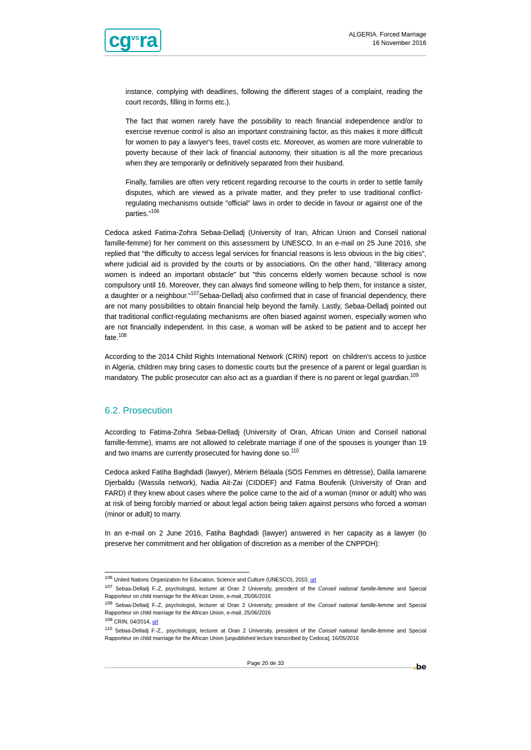cgvsra
ALGERIA. Forced Marriage
16 November 2016
.
instance, complying with deadlines, following the different stages of a complaint, reading the court records, filling in forms etc.).
The fact that women rarely have the possibility to reach financial independence and/or to exercise revenue control is also an important constraining factor, as this makes it more difficult for women to pay a lawyer's fees, travel costs etc. Moreover, as women are more vulnerable to poverty because of their lack of financial autonomy, their situation is all the more precarious when they are temporarily or definitively separated from their husband.
Finally, families are often very reticent regarding recourse to the courts in order to settle family disputes, which are viewed as a private matter, and they prefer to use traditional conflict-regulating mechanisms outside "official" laws in order to decide in favour or against one of the parties."106
Cedoca asked Fatima-Zohra Sebaa-Delladj (University of Iran, African Union and Conseil national famille-femme) for her comment on this assessment by UNESCO. In an e-mail on 25 June 2016, she replied that "the difficulty to access legal services for financial reasons is less obvious in the big cities", where judicial aid is provided by the courts or by associations. On the other hand, "illiteracy among women is indeed an important obstacle" but "this concerns elderly women because school is now compulsory until 16. Moreover, they can always find someone willing to help them, for instance a sister, a daughter or a neighbour."107Sebaa-Delladj also confirmed that in case of financial dependency, there are not many possibilities to obtain financial help beyond the family. Lastly, Sebaa-Delladj pointed out that traditional conflict-regulating mechanisms are often biased against women, especially women who are not financially independent. In this case, a woman will be asked to be patient and to accept her fate.108
According to the 2014 Child Rights International Network (CRIN) report on children's access to justice in Algeria, children may bring cases to domestic courts but the presence of a parent or legal guardian is mandatory. The public prosecutor can also act as a guardian if there is no parent or legal guardian.109
6.2. Prosecution
According to Fatima-Zohra Sebaa-Delladj (University of Oran, African Union and Conseil national famille-femme), imams are not allowed to celebrate marriage if one of the spouses is younger than 19 and two imams are currently prosecuted for having done so.110
Cedoca asked Fatiha Baghdadi (lawyer), Mériem Bélaala (SOS Femmes en détresse), Dalila Iamarene Djerbaldu (Wassila network), Nadia Ait-Zai (CIDDEF) and Fatma Boufenik (University of Oran and FARD) if they knew about cases where the police came to the aid of a woman (minor or adult) who was at risk of being forcibly married or about legal action being taken against persons who forced a woman (minor or adult) to marry.
In an e-mail on 2 June 2016, Fatiha Baghdadi (lawyer) answered in her capacity as a lawyer (to preserve her commitment and her obligation of discretion as a member of the CNPPDH):
106 United Nations Organization for Education, Science and Culture (UNESCO), 2010, url
107 Sebaa-Delladj F.-Z, psychologist, lecturer at Oran 2 University, president of the Conseil national famille-femme and Special Rapporteur on child marriage for the African Union, e-mail, 25/06/2016
108 Sebaa-Delladj F.-Z, psychologist, lecturer at Oran 2 University, president of the Conseil national famille-femme and Special Rapporteur on child marriage for the African Union, e-mail, 25/06/2016
109 CRIN, 04/2014, url
110 Sebaa-Delladj F.-Z., psychologist, lecturer at Oran 2 University, president of the Conseil national famille-femme and Special Rapporteur on child marriage for the African Union [unpublished lecture transcribed by Cedoca], 16/05/2016
Page 20 de 33
. be